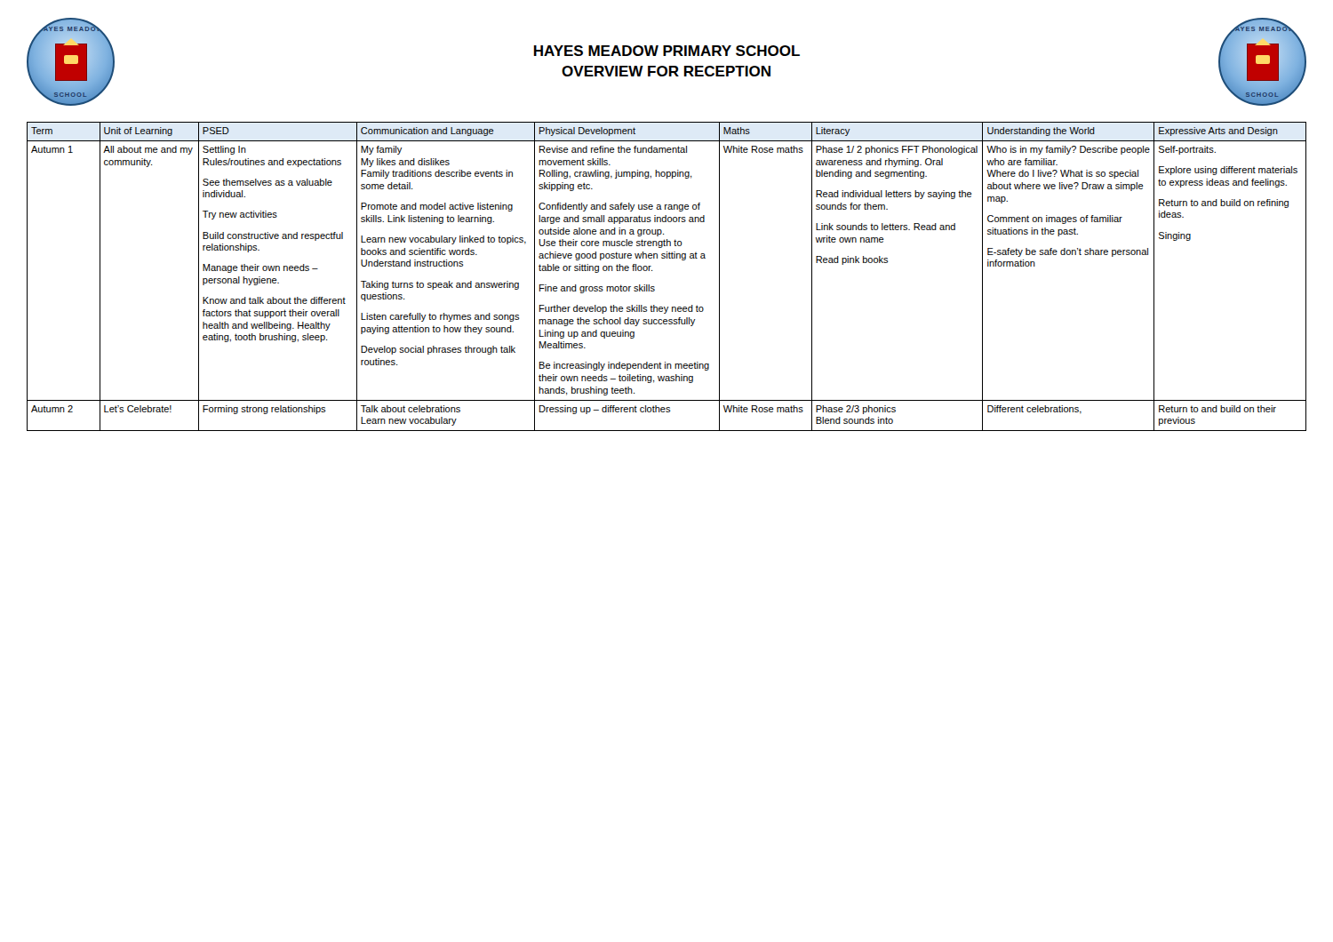HAYES MEADOW
SCHOOL
HAYES MEADOW PRIMARY SCHOOL
OVERVIEW FOR RECEPTION
HAYES MEADOW
SCHOOL
| Term | Unit of Learning | PSED | Communication and Language | Physical Development | Maths | Literacy | Understanding the World | Expressive Arts and Design |
| --- | --- | --- | --- | --- | --- | --- | --- | --- |
| Autumn 1 | All about me and my community. | Settling In Rules/routines and expectations See themselves as a valuable individual. Try new activities Build constructive and respectful relationships. Manage their own needs – personal hygiene. Know and talk about the different factors that support their overall health and wellbeing. Healthy eating, tooth brushing, sleep. | My family My likes and dislikes Family traditions describe events in some detail. Promote and model active listening skills. Link listening to learning. Learn new vocabulary linked to topics, books and scientific words. Understand instructions Taking turns to speak and answering questions. Listen carefully to rhymes and songs paying attention to how they sound. Develop social phrases through talk routines. | Revise and refine the fundamental movement skills. Rolling, crawling, jumping, hopping, skipping etc. Confidently and safely use a range of large and small apparatus indoors and outside alone and in a group. Use their core muscle strength to achieve good posture when sitting at a table or sitting on the floor. Fine and gross motor skills Further develop the skills they need to manage the school day successfully Lining up and queuing Mealtimes. Be increasingly independent in meeting their own needs – toileting, washing hands, brushing teeth. | White Rose maths | Phase 1/ 2 phonics FFT Phonological awareness and rhyming. Oral blending and segmenting. Read individual letters by saying the sounds for them. Link sounds to letters. Read and write own name Read pink books | Who is in my family? Describe people who are familiar. Where do I live? What is so special about where we live? Draw a simple map. Comment on images of familiar situations in the past. E-safety be safe don’t share personal information | Self-portraits. Explore using different materials to express ideas and feelings. Return to and build on refining ideas. Singing |
| Autumn 2 | Let’s Celebrate! | Forming strong relationships | Talk about celebrations Learn new vocabulary | Dressing up – different clothes | White Rose maths | Phase 2/3 phonics Blend sounds into | Different celebrations, | Return to and build on their previous |